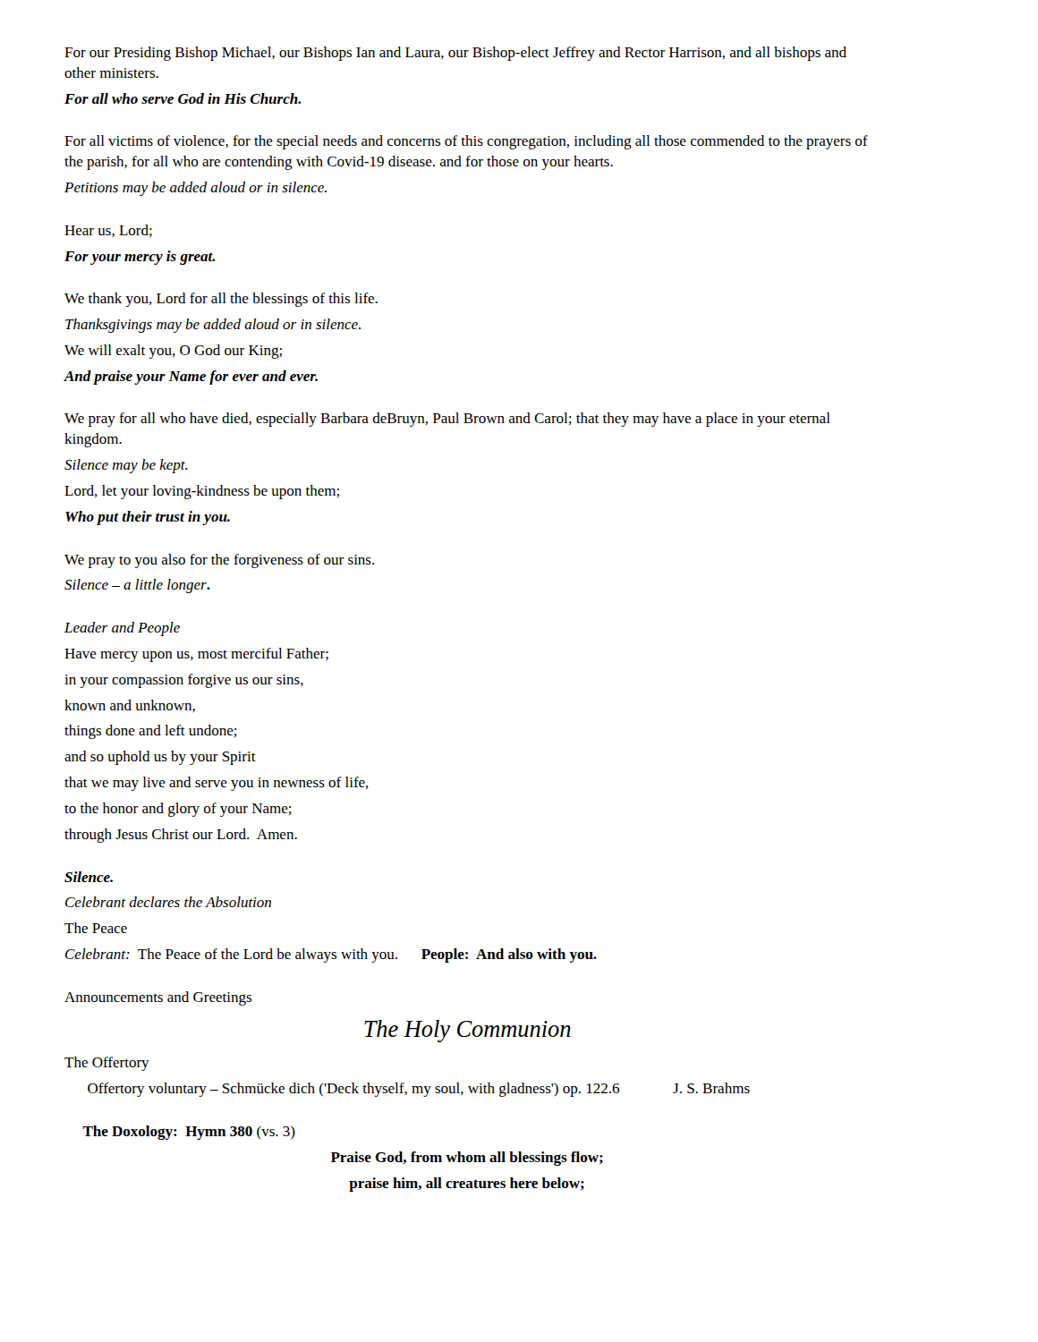For our Presiding Bishop Michael, our Bishops Ian and Laura, our Bishop-elect Jeffrey and Rector Harrison, and all bishops and other ministers.
For all who serve God in His Church.
For all victims of violence, for the special needs and concerns of this congregation, including all those commended to the prayers of the parish, for all who are contending with Covid-19 disease. and for those on your hearts.
Petitions may be added aloud or in silence.
Hear us, Lord;
For your mercy is great.
We thank you, Lord for all the blessings of this life.
Thanksgivings may be added aloud or in silence.
We will exalt you, O God our King;
And praise your Name for ever and ever.
We pray for all who have died, especially Barbara deBruyn, Paul Brown and Carol; that they may have a place in your eternal kingdom.
Silence may be kept.
Lord, let your loving-kindness be upon them;
Who put their trust in you.
We pray to you also for the forgiveness of our sins.
Silence – a little longer.
Leader and People
Have mercy upon us, most merciful Father;
in your compassion forgive us our sins,
known and unknown,
things done and left undone;
and so uphold us by your Spirit
that we may live and serve you in newness of life,
to the honor and glory of your Name;
through Jesus Christ our Lord. Amen.
Silence.
Celebrant declares the Absolution
The Peace
Celebrant: The Peace of the Lord be always with you.People: And also with you.
Announcements and Greetings
The Holy Communion
The Offertory
Offertory voluntary – Schmücke dich ('Deck thyself, my soul, with gladness') op. 122.6J. S. Brahms
The Doxology: Hymn 380 (vs. 3)
Praise God, from whom all blessings flow;
praise him, all creatures here below;